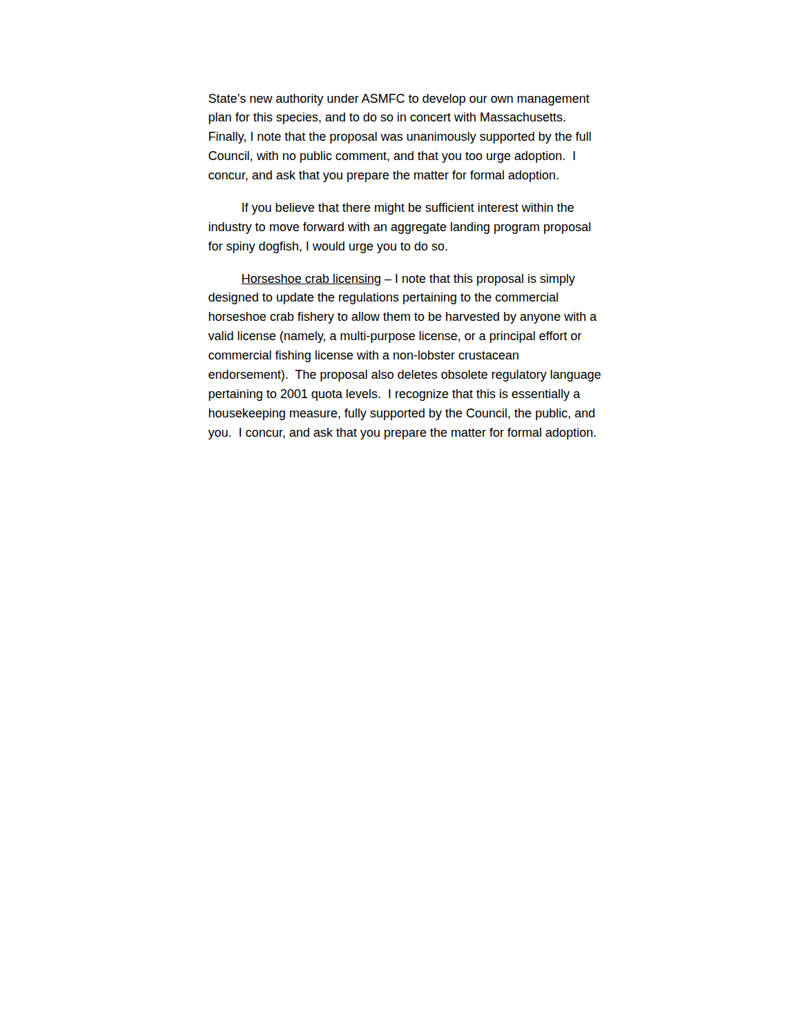State’s new authority under ASMFC to develop our own management plan for this species, and to do so in concert with Massachusetts. Finally, I note that the proposal was unanimously supported by the full Council, with no public comment, and that you too urge adoption. I concur, and ask that you prepare the matter for formal adoption.
If you believe that there might be sufficient interest within the industry to move forward with an aggregate landing program proposal for spiny dogfish, I would urge you to do so.
Horseshoe crab licensing – I note that this proposal is simply designed to update the regulations pertaining to the commercial horseshoe crab fishery to allow them to be harvested by anyone with a valid license (namely, a multi-purpose license, or a principal effort or commercial fishing license with a non-lobster crustacean endorsement). The proposal also deletes obsolete regulatory language pertaining to 2001 quota levels. I recognize that this is essentially a housekeeping measure, fully supported by the Council, the public, and you. I concur, and ask that you prepare the matter for formal adoption.